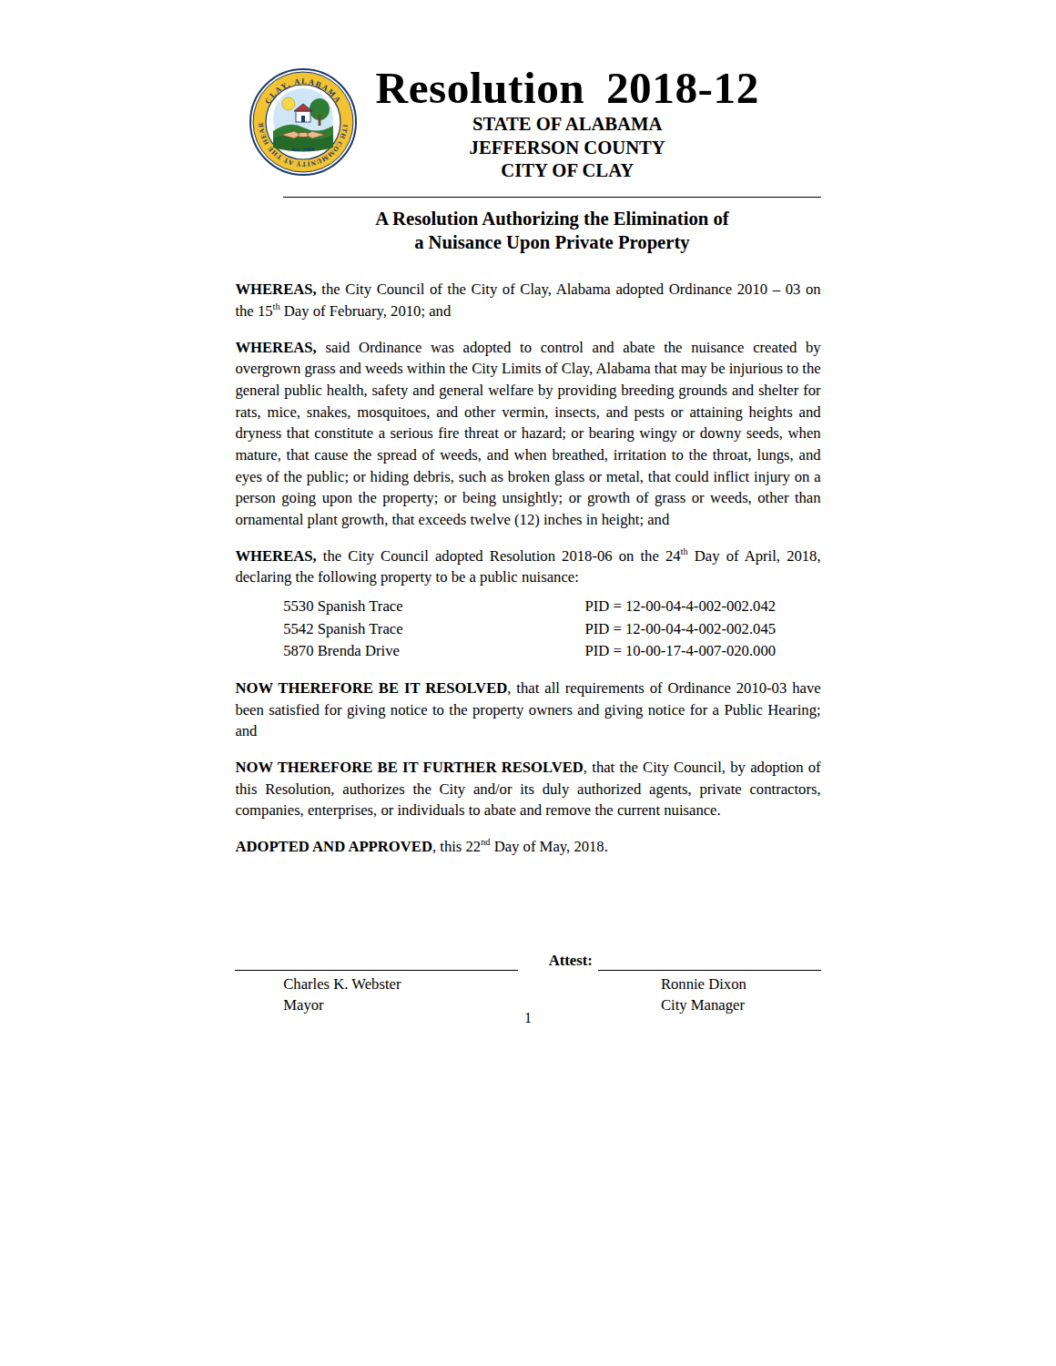CLAY, ALABAMA WITH COMMUNITY AT THE HEART Inc. 2000
Resolution 2018-12
STATE OF ALABAMA
JEFFERSON COUNTY
CITY OF CLAY
A Resolution Authorizing the Elimination of
a Nuisance Upon Private Property
WHEREAS, the City Council of the City of Clay, Alabama adopted Ordinance 2010 – 03 on the 15th Day of February, 2010; and
WHEREAS, said Ordinance was adopted to control and abate the nuisance created by overgrown grass and weeds within the City Limits of Clay, Alabama that may be injurious to the general public health, safety and general welfare by providing breeding grounds and shelter for rats, mice, snakes, mosquitoes, and other vermin, insects, and pests or attaining heights and dryness that constitute a serious fire threat or hazard; or bearing wingy or downy seeds, when mature, that cause the spread of weeds, and when breathed, irritation to the throat, lungs, and eyes of the public; or hiding debris, such as broken glass or metal, that could inflict injury on a person going upon the property; or being unsightly; or growth of grass or weeds, other than ornamental plant growth, that exceeds twelve (12) inches in height; and
WHEREAS, the City Council adopted Resolution 2018-06 on the 24th Day of April, 2018, declaring the following property to be a public nuisance:
| 5530 Spanish Trace | PID = 12-00-04-4-002-002.042 |
| 5542 Spanish Trace | PID = 12-00-04-4-002-002.045 |
| 5870 Brenda Drive | PID = 10-00-17-4-007-020.000 |
NOW THEREFORE BE IT RESOLVED, that all requirements of Ordinance 2010-03 have been satisfied for giving notice to the property owners and giving notice for a Public Hearing; and
NOW THEREFORE BE IT FURTHER RESOLVED, that the City Council, by adoption of this Resolution, authorizes the City and/or its duly authorized agents, private contractors, companies, enterprises, or individuals to abate and remove the current nuisance.
ADOPTED AND APPROVED, this 22nd Day of May, 2018.
Attest:
Charles K. Webster
Mayor
Ronnie Dixon
City Manager
1